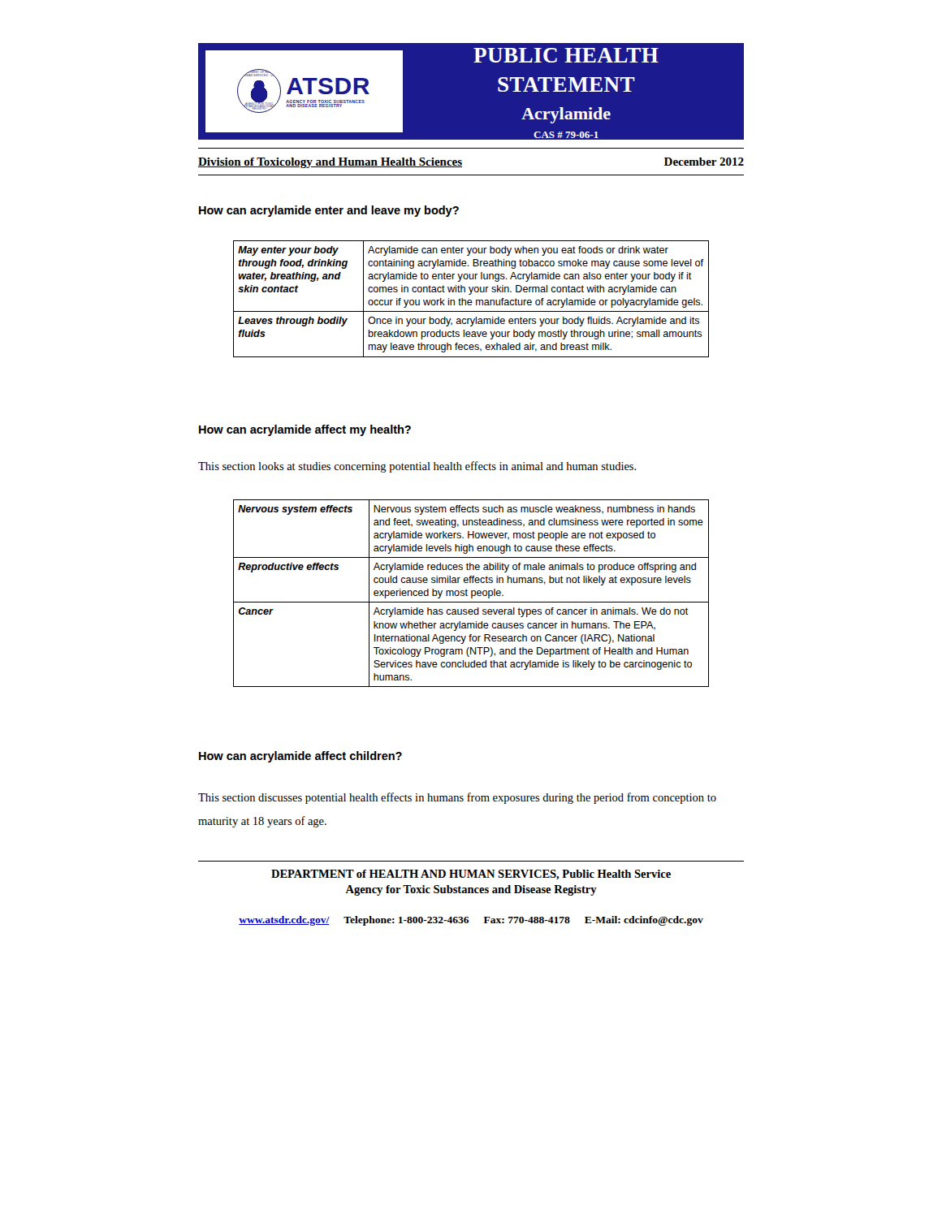DEPARTMENT OF HEALTH & HUMAN SERVICES · USA AGENCY FOR TOXIC SUBSTANCES AND DISEASE REGISTRY
ATSDR
AGENCY FOR TOXIC SUBSTANCES
AND DISEASE REGISTRY
PUBLIC HEALTH STATEMENT
Acrylamide
CAS # 79-06-1
Division of Toxicology and Human Health Sciences December 2012
How can acrylamide enter and leave my body?
| May enter your body through food, drinking water, breathing, and skin contact | Acrylamide can enter your body when you eat foods or drink water containing acrylamide. Breathing tobacco smoke may cause some level of acrylamide to enter your lungs. Acrylamide can also enter your body if it comes in contact with your skin. Dermal contact with acrylamide can occur if you work in the manufacture of acrylamide or polyacrylamide gels. |
| Leaves through bodily fluids | Once in your body, acrylamide enters your body fluids. Acrylamide and its breakdown products leave your body mostly through urine; small amounts may leave through feces, exhaled air, and breast milk. |
How can acrylamide affect my health?
This section looks at studies concerning potential health effects in animal and human studies.
| Nervous system effects | Nervous system effects such as muscle weakness, numbness in hands and feet, sweating, unsteadiness, and clumsiness were reported in some acrylamide workers. However, most people are not exposed to acrylamide levels high enough to cause these effects. |
| Reproductive effects | Acrylamide reduces the ability of male animals to produce offspring and could cause similar effects in humans, but not likely at exposure levels experienced by most people. |
| Cancer | Acrylamide has caused several types of cancer in animals. We do not know whether acrylamide causes cancer in humans. The EPA, International Agency for Research on Cancer (IARC), National Toxicology Program (NTP), and the Department of Health and Human Services have concluded that acrylamide is likely to be carcinogenic to humans. |
How can acrylamide affect children?
This section discusses potential health effects in humans from exposures during the period from conception to maturity at 18 years of age.
DEPARTMENT of HEALTH AND HUMAN SERVICES, Public Health Service
Agency for Toxic Substances and Disease Registry
www.atsdr.cdc.gov/ Telephone: 1-800-232-4636 Fax: 770-488-4178 E-Mail: cdcinfo@cdc.gov